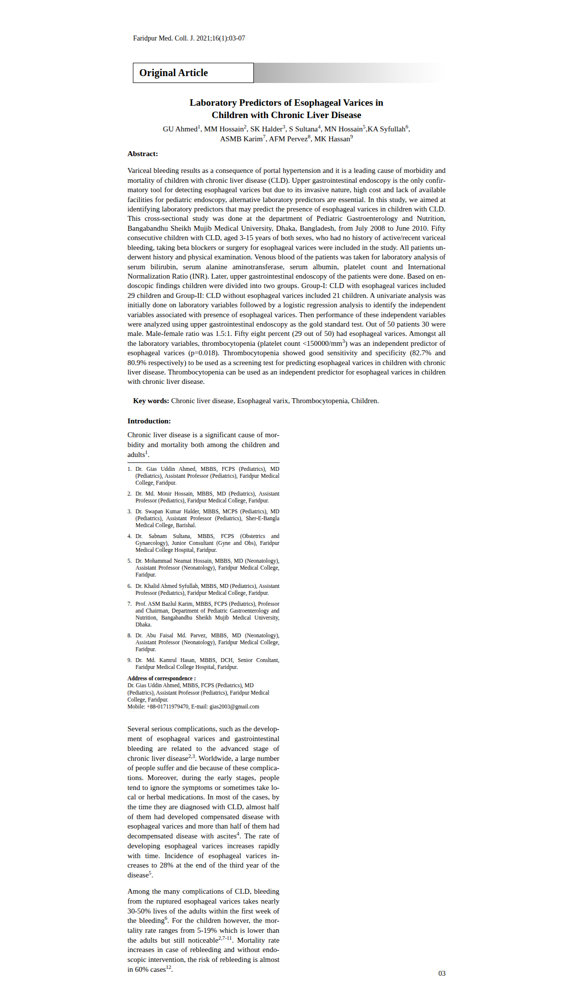Faridpur Med. Coll. J. 2021;16(1):03-07
Original Article
Laboratory Predictors of Esophageal Varices in
Children with Chronic Liver Disease
GU Ahmed1, MM Hossain2, SK Halder3, S Sultana4, MN Hossain5,KA Syfullah6,
ASMB Karim7, AFM Pervez8, MK Hassan9
Abstract:
Variceal bleeding results as a consequence of portal hypertension and it is a leading cause of morbidity and mortality of children with chronic liver disease (CLD). Upper gastrointestinal endoscopy is the only confirmatory tool for detecting esophageal varices but due to its invasive nature, high cost and lack of available facilities for pediatric endoscopy, alternative laboratory predictors are essential. In this study, we aimed at identifying laboratory predictors that may predict the presence of esophageal varices in children with CLD. This cross-sectional study was done at the department of Pediatric Gastroenterology and Nutrition, Bangabandhu Sheikh Mujib Medical University, Dhaka, Bangladesh, from July 2008 to June 2010. Fifty consecutive children with CLD, aged 3-15 years of both sexes, who had no history of active/recent variceal bleeding, taking beta blockers or surgery for esophageal varices were included in the study. All patients underwent history and physical examination. Venous blood of the patients was taken for laboratory analysis of serum bilirubin, serum alanine aminotransferase, serum albumin, platelet count and International Normalization Ratio (INR). Later, upper gastrointestinal endoscopy of the patients were done. Based on endoscopic findings children were divided into two groups. Group-I: CLD with esophageal varices included 29 children and Group-II: CLD without esophageal varices included 21 children. A univariate analysis was initially done on laboratory variables followed by a logistic regression analysis to identify the independent variables associated with presence of esophageal varices. Then performance of these independent variables were analyzed using upper gastrointestinal endoscopy as the gold standard test. Out of 50 patients 30 were male. Male-female ratio was 1.5:1. Fifty eight percent (29 out of 50) had esophageal varices. Amongst all the laboratory variables, thrombocytopenia (platelet count <150000/mm3) was an independent predictor of esophageal varices (p=0.018). Thrombocytopenia showed good sensitivity and specificity (82.7% and 80.9% respectively) to be used as a screening test for predicting esophageal varices in children with chronic liver disease. Thrombocytopenia can be used as an independent predictor for esophageal varices in children with chronic liver disease.
Key words: Chronic liver disease, Esophageal varix, Thrombocytopenia, Children.
Introduction:
Chronic liver disease is a significant cause of morbidity and mortality both among the children and adults1.
Dr. Gias Uddin Ahmed, MBBS, FCPS (Pediatrics), MD (Pediatrics), Assistant Professor (Pediatrics), Faridpur Medical College, Faridpur.
Dr. Md. Monir Hossain, MBBS, MD (Pediatrics), Assistant Professor (Pediatrics), Faridpur Medical College, Faridpur.
Dr. Swapan Kumar Halder, MBBS, MCPS (Pediatrics), MD (Pediatrics), Assistant Professor (Pediatrics), Sher-E-Bangla Medical College, Barishal.
Dr. Sabnam Sultana, MBBS, FCPS (Obstetrics and Gynaecology), Junior Consultant (Gyne and Obs), Faridpur Medical College Hospital, Faridpur.
Dr. Mohammad Neamat Hossain, MBBS, MD (Neonatology), Assistant Professor (Neonatology), Faridpur Medical College, Faridpur.
Dr. Khalid Ahmed Syfullah, MBBS, MD (Pediatrics), Assistant Professor (Pediatrics), Faridpur Medical College, Faridpur.
Prof. ASM Bazlul Karim, MBBS, FCPS (Pediatrics), Professor and Chairman, Department of Pediatric Gastroenterology and Nutrition, Bangabandhu Sheikh Mujib Medical University, Dhaka.
Dr. Abu Faisal Md. Parvez, MBBS, MD (Neonatology), Assistant Professor (Neonatology), Faridpur Medical College, Faridpur.
Dr. Md. Kamrul Hasan, MBBS, DCH, Senior Consltant, Faridpur Medical College Hospital, Faridpur.
Address of correspondence :
Dr. Gias Uddin Ahmed, MBBS, FCPS (Pediatrics), MD (Pediatrics), Assistant Professor (Pediatrics), Faridpur Medical College, Faridpur.
Mobile: +88-01711979470, E-mail: gias2003@gmail.com
Several serious complications, such as the development of esophageal varices and gastrointestinal bleeding are related to the advanced stage of chronic liver disease2,3. Worldwide, a large number of people suffer and die because of these complications. Moreover, during the early stages, people tend to ignore the symptoms or sometimes take local or herbal medications. In most of the cases, by the time they are diagnosed with CLD, almost half of them had developed compensated disease with esophageal varices and more than half of them had decompensated disease with ascites4. The rate of developing esophageal varices increases rapidly with time. Incidence of esophageal varices increases to 28% at the end of the third year of the disease5.
Among the many complications of CLD, bleeding from the ruptured esophageal varices takes nearly 30-50% lives of the adults within the first week of the bleeding6. For the children however, the mortality rate ranges from 5-19% which is lower than the adults but still noticeable2,7-11. Mortality rate increases in case of rebleeding and without endoscopic intervention, the risk of rebleeding is almost in 60% cases12.
03